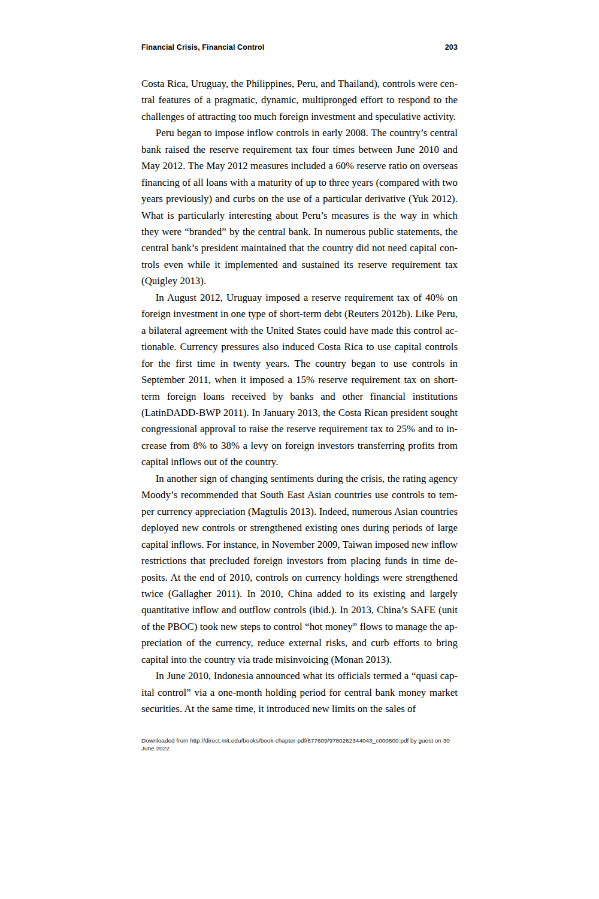Financial Crisis, Financial Control 203
Costa Rica, Uruguay, the Philippines, Peru, and Thailand), controls were central features of a pragmatic, dynamic, multipronged effort to respond to the challenges of attracting too much foreign investment and speculative activity.
Peru began to impose inflow controls in early 2008. The country’s central bank raised the reserve requirement tax four times between June 2010 and May 2012. The May 2012 measures included a 60% reserve ratio on overseas financing of all loans with a maturity of up to three years (compared with two years previously) and curbs on the use of a particular derivative (Yuk 2012). What is particularly interesting about Peru’s measures is the way in which they were “branded” by the central bank. In numerous public statements, the central bank’s president maintained that the country did not need capital controls even while it implemented and sustained its reserve requirement tax (Quigley 2013).
In August 2012, Uruguay imposed a reserve requirement tax of 40% on foreign investment in one type of short-term debt (Reuters 2012b). Like Peru, a bilateral agreement with the United States could have made this control actionable. Currency pressures also induced Costa Rica to use capital controls for the first time in twenty years. The country began to use controls in September 2011, when it imposed a 15% reserve requirement tax on short-term foreign loans received by banks and other financial institutions (LatinDADD-BWP 2011). In January 2013, the Costa Rican president sought congressional approval to raise the reserve requirement tax to 25% and to increase from 8% to 38% a levy on foreign investors transferring profits from capital inflows out of the country.
In another sign of changing sentiments during the crisis, the rating agency Moody’s recommended that South East Asian countries use controls to temper currency appreciation (Magtulis 2013). Indeed, numerous Asian countries deployed new controls or strengthened existing ones during periods of large capital inflows. For instance, in November 2009, Taiwan imposed new inflow restrictions that precluded foreign investors from placing funds in time deposits. At the end of 2010, controls on currency holdings were strengthened twice (Gallagher 2011). In 2010, China added to its existing and largely quantitative inflow and outflow controls (ibid.). In 2013, China’s SAFE (unit of the PBOC) took new steps to control “hot money” flows to manage the appreciation of the currency, reduce external risks, and curb efforts to bring capital into the country via trade misinvoicing (Monan 2013).
In June 2010, Indonesia announced what its officials termed a “quasi capital control” via a one-month holding period for central bank money market securities. At the same time, it introduced new limits on the sales of
Downloaded from http://direct.mit.edu/books/book-chapter-pdf/677609/9780262344043_c000600.pdf by guest on 30 June 2022